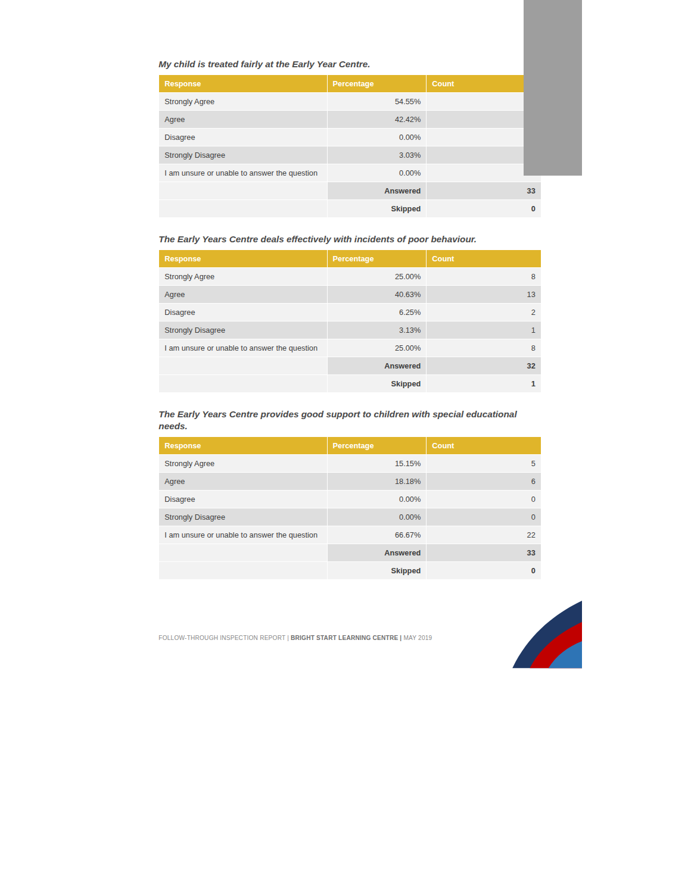My child is treated fairly at the Early Year Centre.
| Response | Percentage | Count |
| --- | --- | --- |
| Strongly Agree | 54.55% | 18 |
| Agree | 42.42% | 14 |
| Disagree | 0.00% | 0 |
| Strongly Disagree | 3.03% | 1 |
| I am unsure or unable to answer the question | 0.00% | 0 |
| | Answered | 33 |
| | Skipped | 0 |
The Early Years Centre deals effectively with incidents of poor behaviour.
| Response | Percentage | Count |
| --- | --- | --- |
| Strongly Agree | 25.00% | 8 |
| Agree | 40.63% | 13 |
| Disagree | 6.25% | 2 |
| Strongly Disagree | 3.13% | 1 |
| I am unsure or unable to answer the question | 25.00% | 8 |
| | Answered | 32 |
| | Skipped | 1 |
The Early Years Centre provides good support to children with special educational needs.
| Response | Percentage | Count |
| --- | --- | --- |
| Strongly Agree | 15.15% | 5 |
| Agree | 18.18% | 6 |
| Disagree | 0.00% | 0 |
| Strongly Disagree | 0.00% | 0 |
| I am unsure or unable to answer the question | 66.67% | 22 |
| | Answered | 33 |
| | Skipped | 0 |
FOLLOW-THROUGH INSPECTION REPORT | BRIGHT START LEARNING CENTRE | MAY 2019
17